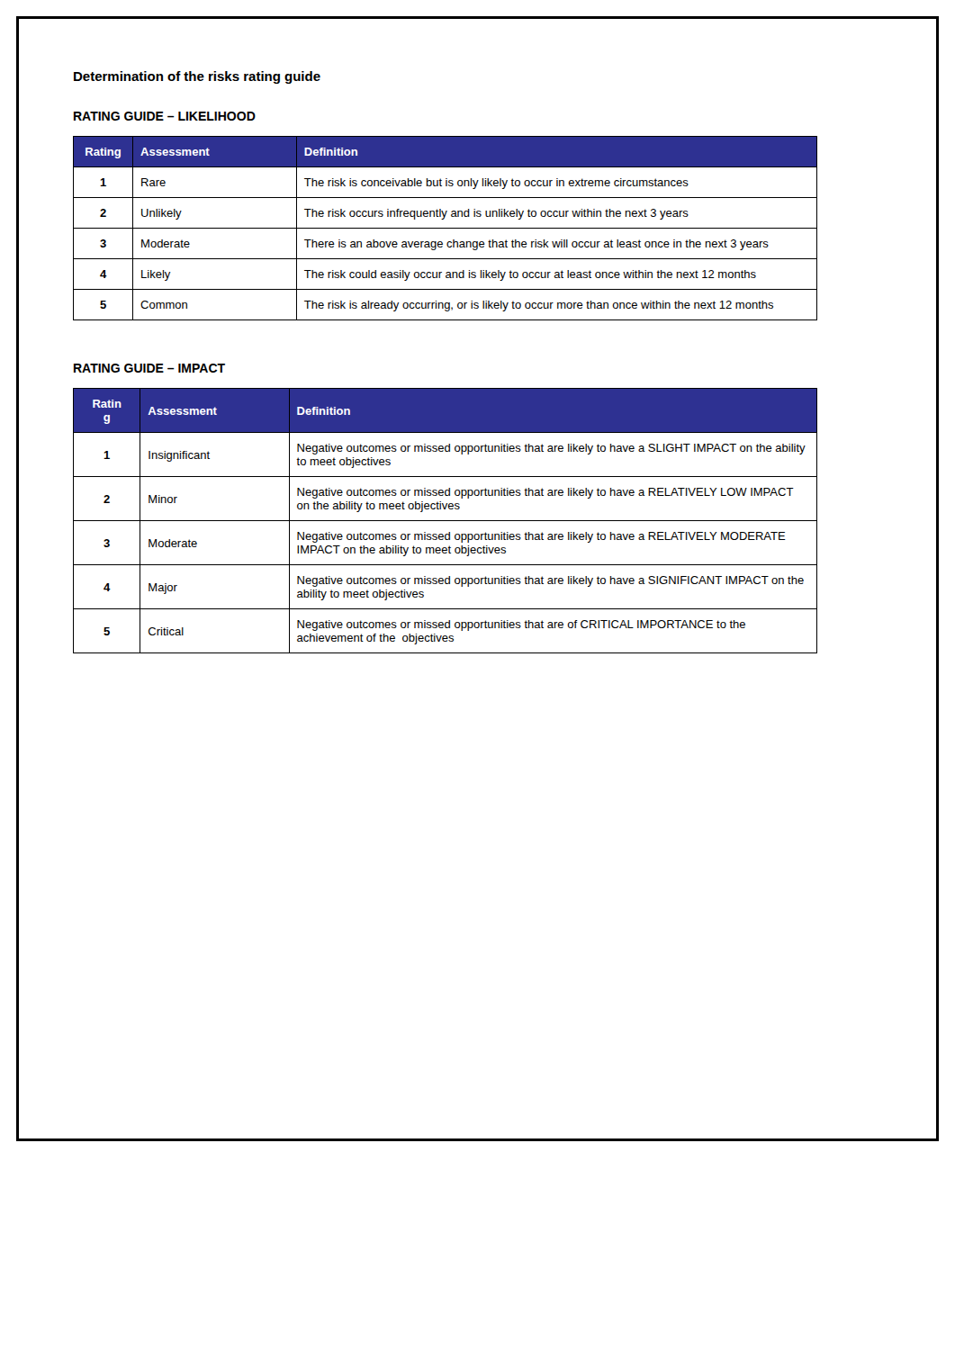Determination of the risks rating guide
RATING GUIDE – LIKELIHOOD
| Rating | Assessment | Definition |
| --- | --- | --- |
| 1 | Rare | The risk is conceivable but is only likely to occur in extreme circumstances |
| 2 | Unlikely | The risk occurs infrequently and is unlikely to occur within the next 3 years |
| 3 | Moderate | There is an above average change that the risk will occur at least once in the next 3 years |
| 4 | Likely | The risk could easily occur and is likely to occur at least once within the next 12 months |
| 5 | Common | The risk is already occurring, or is likely to occur more than once within the next 12 months |
RATING GUIDE – IMPACT
| Ratin g | Assessment | Definition |
| --- | --- | --- |
| 1 | Insignificant | Negative outcomes or missed opportunities that are likely to have a SLIGHT IMPACT on the ability to meet objectives |
| 2 | Minor | Negative outcomes or missed opportunities that are likely to have a RELATIVELY LOW IMPACT on the ability to meet objectives |
| 3 | Moderate | Negative outcomes or missed opportunities that are likely to have a RELATIVELY MODERATE IMPACT on the ability to meet objectives |
| 4 | Major | Negative outcomes or missed opportunities that are likely to have a SIGNIFICANT IMPACT on the ability to meet objectives |
| 5 | Critical | Negative outcomes or missed opportunities that are of CRITICAL IMPORTANCE to the achievement of the objectives |